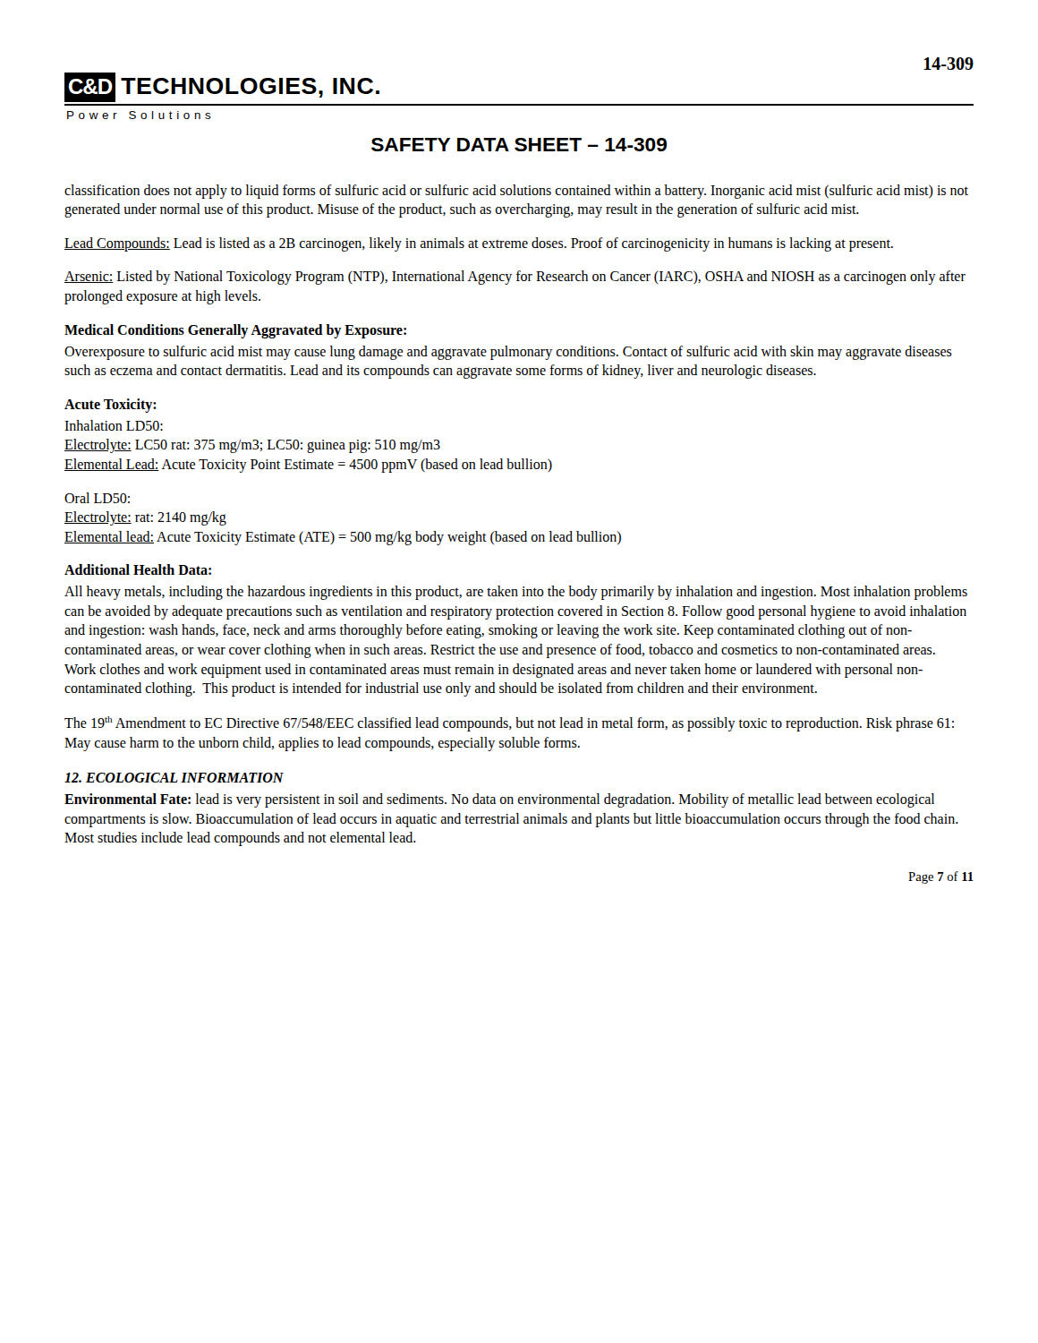14-309
C&DTECHNOLOGIES, INC.
Power Solutions
SAFETY DATA SHEET – 14-309
classification does not apply to liquid forms of sulfuric acid or sulfuric acid solutions contained within a battery. Inorganic acid mist (sulfuric acid mist) is not generated under normal use of this product. Misuse of the product, such as overcharging, may result in the generation of sulfuric acid mist.
Lead Compounds: Lead is listed as a 2B carcinogen, likely in animals at extreme doses. Proof of carcinogenicity in humans is lacking at present.
Arsenic: Listed by National Toxicology Program (NTP), International Agency for Research on Cancer (IARC), OSHA and NIOSH as a carcinogen only after prolonged exposure at high levels.
Medical Conditions Generally Aggravated by Exposure:
Overexposure to sulfuric acid mist may cause lung damage and aggravate pulmonary conditions. Contact of sulfuric acid with skin may aggravate diseases such as eczema and contact dermatitis. Lead and its compounds can aggravate some forms of kidney, liver and neurologic diseases.
Acute Toxicity:
Inhalation LD50:
Electrolyte: LC50 rat: 375 mg/m3; LC50: guinea pig: 510 mg/m3
Elemental Lead: Acute Toxicity Point Estimate = 4500 ppmV (based on lead bullion)
Oral LD50:
Electrolyte: rat: 2140 mg/kg
Elemental lead: Acute Toxicity Estimate (ATE) = 500 mg/kg body weight (based on lead bullion)
Additional Health Data:
All heavy metals, including the hazardous ingredients in this product, are taken into the body primarily by inhalation and ingestion. Most inhalation problems can be avoided by adequate precautions such as ventilation and respiratory protection covered in Section 8. Follow good personal hygiene to avoid inhalation and ingestion: wash hands, face, neck and arms thoroughly before eating, smoking or leaving the work site. Keep contaminated clothing out of non-contaminated areas, or wear cover clothing when in such areas. Restrict the use and presence of food, tobacco and cosmetics to non-contaminated areas. Work clothes and work equipment used in contaminated areas must remain in designated areas and never taken home or laundered with personal non-contaminated clothing. This product is intended for industrial use only and should be isolated from children and their environment.
The 19th Amendment to EC Directive 67/548/EEC classified lead compounds, but not lead in metal form, as possibly toxic to reproduction. Risk phrase 61: May cause harm to the unborn child, applies to lead compounds, especially soluble forms.
12. ECOLOGICAL INFORMATION
Environmental Fate: lead is very persistent in soil and sediments. No data on environmental degradation. Mobility of metallic lead between ecological compartments is slow. Bioaccumulation of lead occurs in aquatic and terrestrial animals and plants but little bioaccumulation occurs through the food chain. Most studies include lead compounds and not elemental lead.
Page 7 of 11